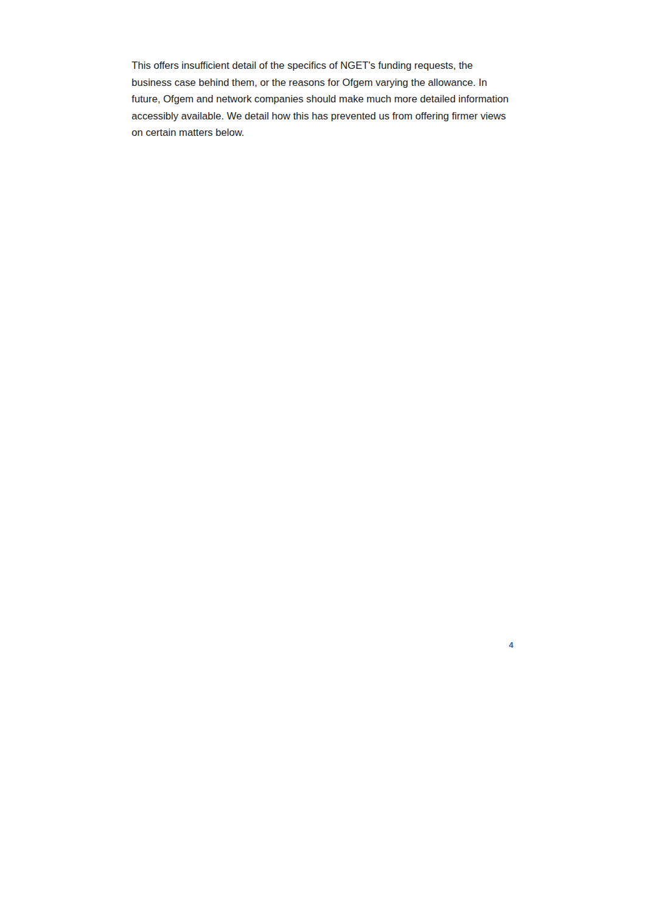This offers insufficient detail of the specifics of NGET's funding requests, the business case behind them, or the reasons for Ofgem varying the allowance. In future, Ofgem and network companies should make much more detailed information accessibly available. We detail how this has prevented us from offering firmer views on certain matters below.
4